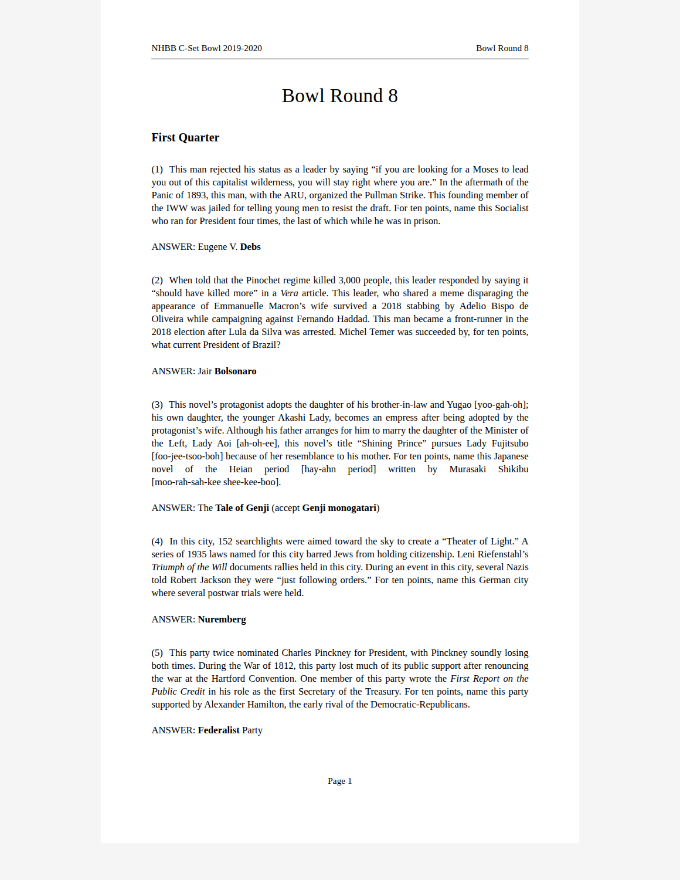NHBB C-Set Bowl 2019-2020 Bowl Round 8
Bowl Round 8
First Quarter
(1) This man rejected his status as a leader by saying “if you are looking for a Moses to lead you out of this capitalist wilderness, you will stay right where you are.” In the aftermath of the Panic of 1893, this man, with the ARU, organized the Pullman Strike. This founding member of the IWW was jailed for telling young men to resist the draft. For ten points, name this Socialist who ran for President four times, the last of which while he was in prison.
ANSWER: Eugene V. Debs
(2) When told that the Pinochet regime killed 3,000 people, this leader responded by saying it “should have killed more” in a Vera article. This leader, who shared a meme disparaging the appearance of Emmanuelle Macron’s wife survived a 2018 stabbing by Adelio Bispo de Oliveira while campaigning against Fernando Haddad. This man became a front-runner in the 2018 election after Lula da Silva was arrested. Michel Temer was succeeded by, for ten points, what current President of Brazil?
ANSWER: Jair Bolsonaro
(3) This novel’s protagonist adopts the daughter of his brother-in-law and Yugao [yoo-gah-oh]; his own daughter, the younger Akashi Lady, becomes an empress after being adopted by the protagonist’s wife. Although his father arranges for him to marry the daughter of the Minister of the Left, Lady Aoi [ah-oh-ee], this novel’s title “Shining Prince” pursues Lady Fujitsubo [foo-jee-tsoo-boh] because of her resemblance to his mother. For ten points, name this Japanese novel of the Heian period [hay-ahn period] written by Murasaki Shikibu [moo-rah-sah-kee shee-kee-boo].
ANSWER: The Tale of Genji (accept Genji monogatari)
(4) In this city, 152 searchlights were aimed toward the sky to create a “Theater of Light.” A series of 1935 laws named for this city barred Jews from holding citizenship. Leni Riefenstahl’s Triumph of the Will documents rallies held in this city. During an event in this city, several Nazis told Robert Jackson they were “just following orders.” For ten points, name this German city where several postwar trials were held.
ANSWER: Nuremberg
(5) This party twice nominated Charles Pinckney for President, with Pinckney soundly losing both times. During the War of 1812, this party lost much of its public support after renouncing the war at the Hartford Convention. One member of this party wrote the First Report on the Public Credit in his role as the first Secretary of the Treasury. For ten points, name this party supported by Alexander Hamilton, the early rival of the Democratic-Republicans.
ANSWER: Federalist Party
Page 1